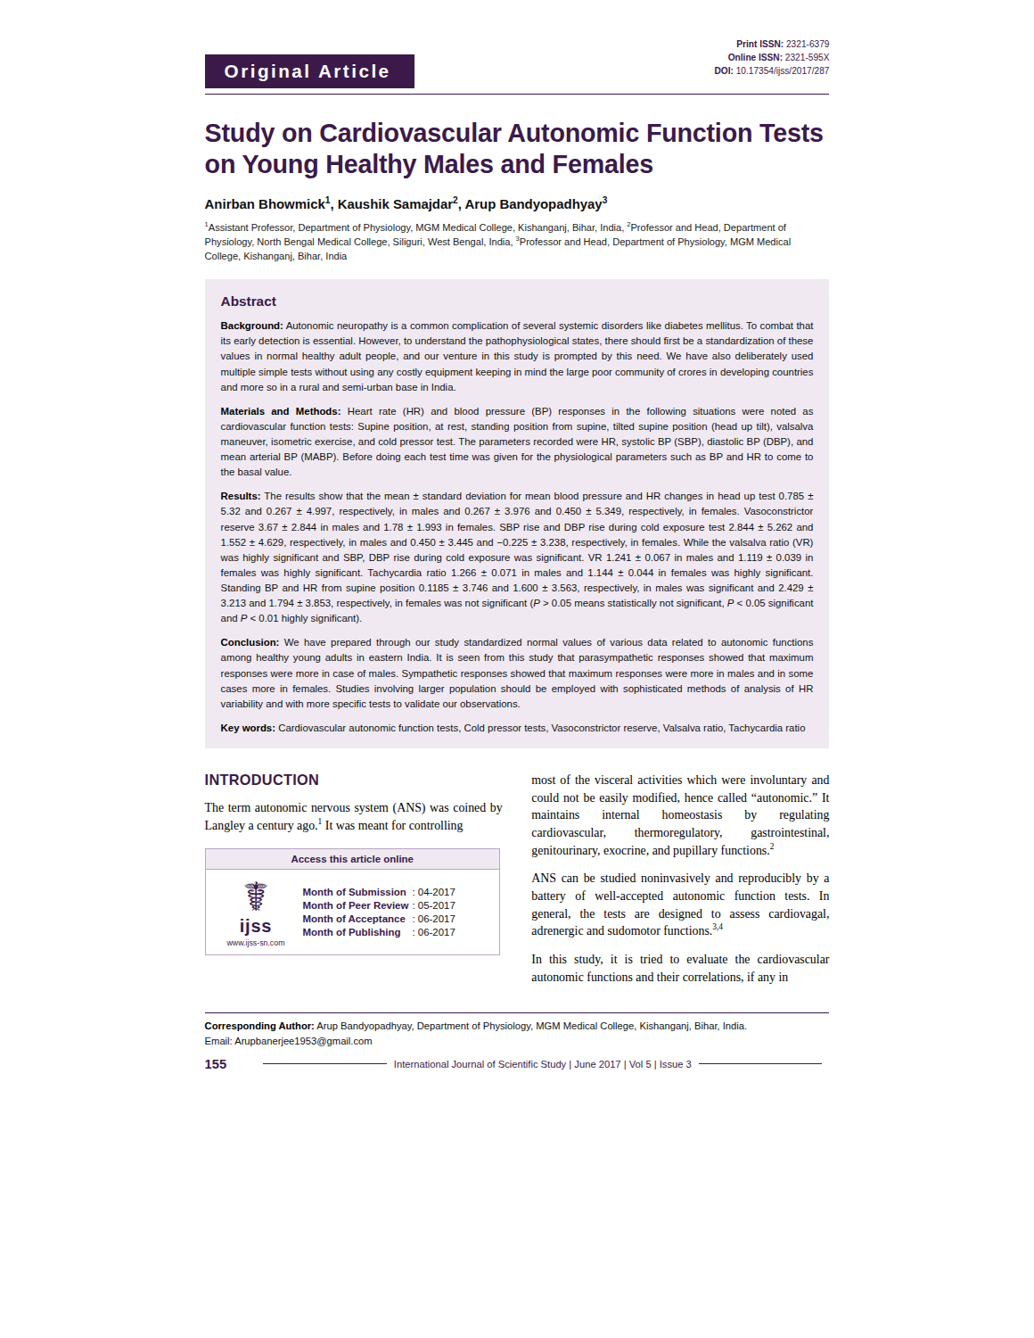Original Article
Print ISSN: 2321-6379
Online ISSN: 2321-595X
DOI: 10.17354/ijss/2017/287
Study on Cardiovascular Autonomic Function Tests
on Young Healthy Males and Females
Anirban Bhowmick1, Kaushik Samajdar2, Arup Bandyopadhyay3
1Assistant Professor, Department of Physiology, MGM Medical College, Kishanganj, Bihar, India, 2Professor and Head, Department of Physiology, North Bengal Medical College, Siliguri, West Bengal, India, 3Professor and Head, Department of Physiology, MGM Medical College, Kishanganj, Bihar, India
Abstract
Background: Autonomic neuropathy is a common complication of several systemic disorders like diabetes mellitus. To combat that its early detection is essential. However, to understand the pathophysiological states, there should first be a standardization of these values in normal healthy adult people, and our venture in this study is prompted by this need. We have also deliberately used multiple simple tests without using any costly equipment keeping in mind the large poor community of crores in developing countries and more so in a rural and semi-urban base in India.
Materials and Methods: Heart rate (HR) and blood pressure (BP) responses in the following situations were noted as cardiovascular function tests: Supine position, at rest, standing position from supine, tilted supine position (head up tilt), valsalva maneuver, isometric exercise, and cold pressor test. The parameters recorded were HR, systolic BP (SBP), diastolic BP (DBP), and mean arterial BP (MABP). Before doing each test time was given for the physiological parameters such as BP and HR to come to the basal value.
Results: The results show that the mean ± standard deviation for mean blood pressure and HR changes in head up test 0.785 ± 5.32 and 0.267 ± 4.997, respectively, in males and 0.267 ± 3.976 and 0.450 ± 5.349, respectively, in females. Vasoconstrictor reserve 3.67 ± 2.844 in males and 1.78 ± 1.993 in females. SBP rise and DBP rise during cold exposure test 2.844 ± 5.262 and 1.552 ± 4.629, respectively, in males and 0.450 ± 3.445 and −0.225 ± 3.238, respectively, in females. While the valsalva ratio (VR) was highly significant and SBP, DBP rise during cold exposure was significant. VR 1.241 ± 0.067 in males and 1.119 ± 0.039 in females was highly significant. Tachycardia ratio 1.266 ± 0.071 in males and 1.144 ± 0.044 in females was highly significant. Standing BP and HR from supine position 0.1185 ± 3.746 and 1.600 ± 3.563, respectively, in males was significant and 2.429 ± 3.213 and 1.794 ± 3.853, respectively, in females was not significant (P > 0.05 means statistically not significant, P < 0.05 significant and P < 0.01 highly significant).
Conclusion: We have prepared through our study standardized normal values of various data related to autonomic functions among healthy young adults in eastern India. It is seen from this study that parasympathetic responses showed that maximum responses were more in case of males. Sympathetic responses showed that maximum responses were more in males and in some cases more in females. Studies involving larger population should be employed with sophisticated methods of analysis of HR variability and with more specific tests to validate our observations.
Key words: Cardiovascular autonomic function tests, Cold pressor tests, Vasoconstrictor reserve, Valsalva ratio, Tachycardia ratio
INTRODUCTION
The term autonomic nervous system (ANS) was coined by Langley a century ago.1 It was meant for controlling
Access this article online
☤
ijss
www.ijss-sn.com
| Month of Submission | : 04-2017 |
| Month of Peer Review | : 05-2017 |
| Month of Acceptance | : 06-2017 |
| Month of Publishing | : 06-2017 |
most of the visceral activities which were involuntary and could not be easily modified, hence called “autonomic.” It maintains internal homeostasis by regulating cardiovascular, thermoregulatory, gastrointestinal, genitourinary, exocrine, and pupillary functions.2
ANS can be studied noninvasively and reproducibly by a battery of well-accepted autonomic function tests. In general, the tests are designed to assess cardiovagal, adrenergic and sudomotor functions.3,4
In this study, it is tried to evaluate the cardiovascular autonomic functions and their correlations, if any in
Corresponding Author: Arup Bandyopadhyay, Department of Physiology, MGM Medical College, Kishanganj, Bihar, India.
Email: Arupbanerjee1953@gmail.com
155
International Journal of Scientific Study | June 2017 | Vol 5 | Issue 3